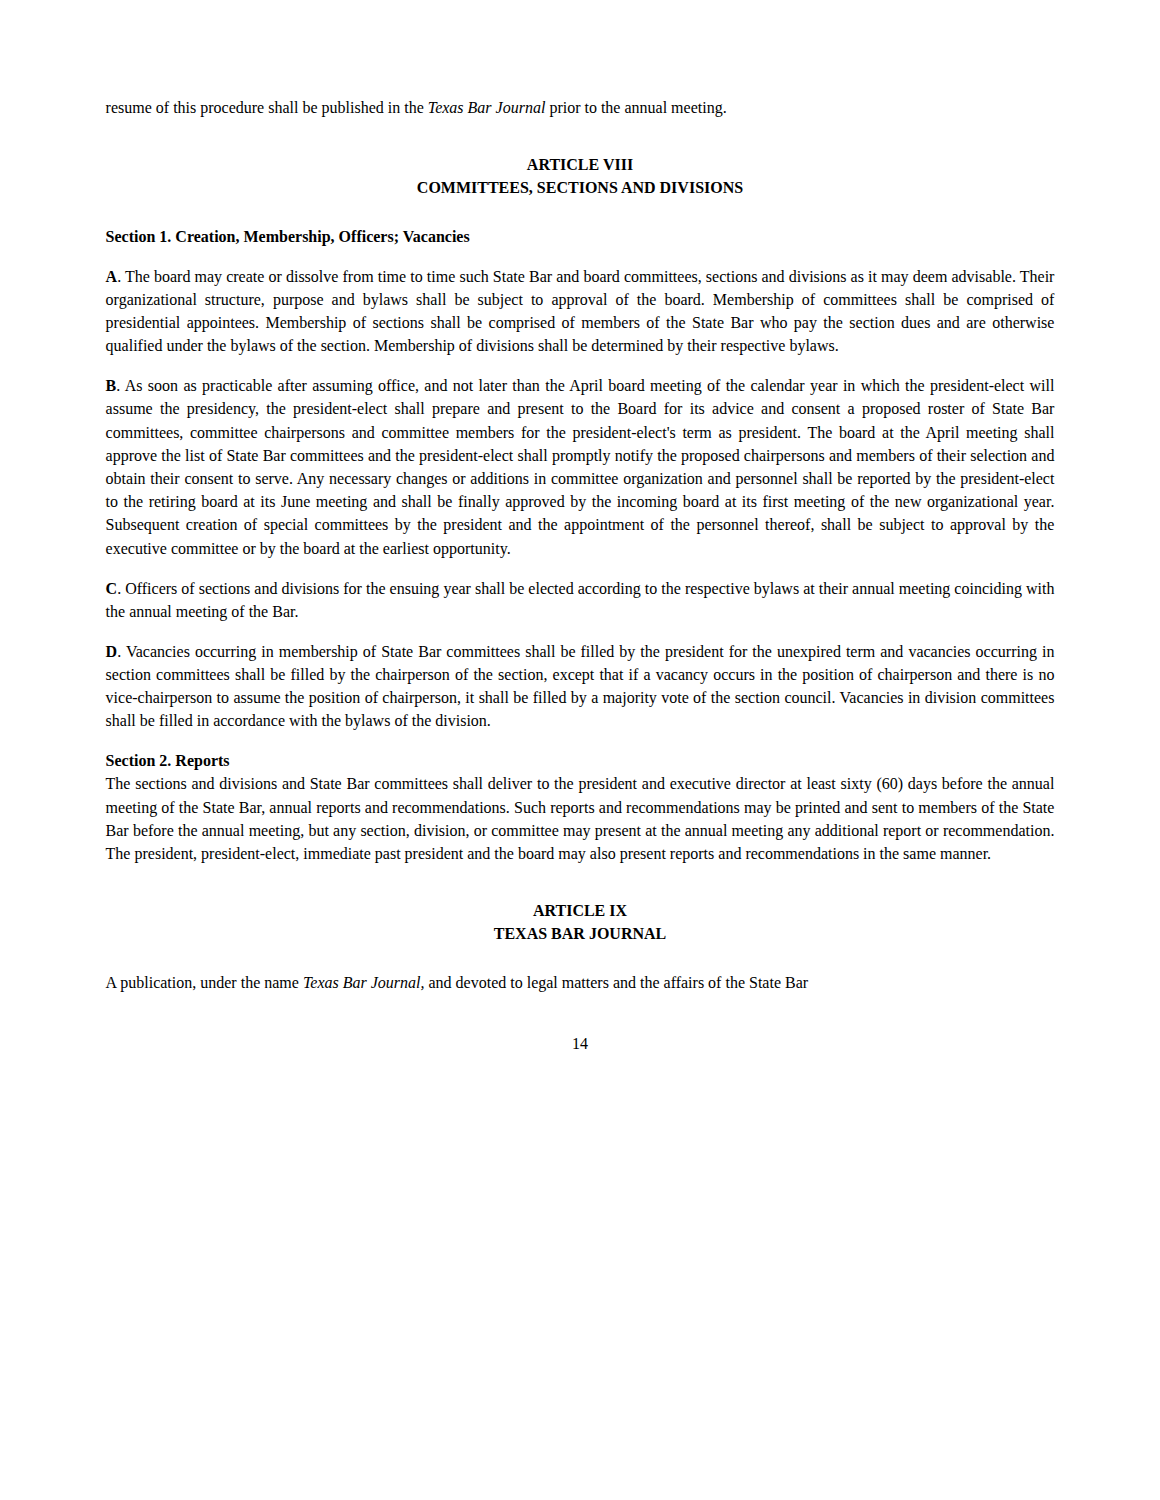resume of this procedure shall be published in the Texas Bar Journal prior to the annual meeting.
ARTICLE VIII
COMMITTEES, SECTIONS AND DIVISIONS
Section 1. Creation, Membership, Officers; Vacancies
A. The board may create or dissolve from time to time such State Bar and board committees, sections and divisions as it may deem advisable. Their organizational structure, purpose and bylaws shall be subject to approval of the board. Membership of committees shall be comprised of presidential appointees. Membership of sections shall be comprised of members of the State Bar who pay the section dues and are otherwise qualified under the bylaws of the section. Membership of divisions shall be determined by their respective bylaws.
B. As soon as practicable after assuming office, and not later than the April board meeting of the calendar year in which the president-elect will assume the presidency, the president-elect shall prepare and present to the Board for its advice and consent a proposed roster of State Bar committees, committee chairpersons and committee members for the president-elect's term as president. The board at the April meeting shall approve the list of State Bar committees and the president-elect shall promptly notify the proposed chairpersons and members of their selection and obtain their consent to serve. Any necessary changes or additions in committee organization and personnel shall be reported by the president-elect to the retiring board at its June meeting and shall be finally approved by the incoming board at its first meeting of the new organizational year. Subsequent creation of special committees by the president and the appointment of the personnel thereof, shall be subject to approval by the executive committee or by the board at the earliest opportunity.
C. Officers of sections and divisions for the ensuing year shall be elected according to the respective bylaws at their annual meeting coinciding with the annual meeting of the Bar.
D. Vacancies occurring in membership of State Bar committees shall be filled by the president for the unexpired term and vacancies occurring in section committees shall be filled by the chairperson of the section, except that if a vacancy occurs in the position of chairperson and there is no vice-chairperson to assume the position of chairperson, it shall be filled by a majority vote of the section council. Vacancies in division committees shall be filled in accordance with the bylaws of the division.
Section 2. Reports
The sections and divisions and State Bar committees shall deliver to the president and executive director at least sixty (60) days before the annual meeting of the State Bar, annual reports and recommendations. Such reports and recommendations may be printed and sent to members of the State Bar before the annual meeting, but any section, division, or committee may present at the annual meeting any additional report or recommendation. The president, president-elect, immediate past president and the board may also present reports and recommendations in the same manner.
ARTICLE IX
TEXAS BAR JOURNAL
A publication, under the name Texas Bar Journal, and devoted to legal matters and the affairs of the State Bar
14